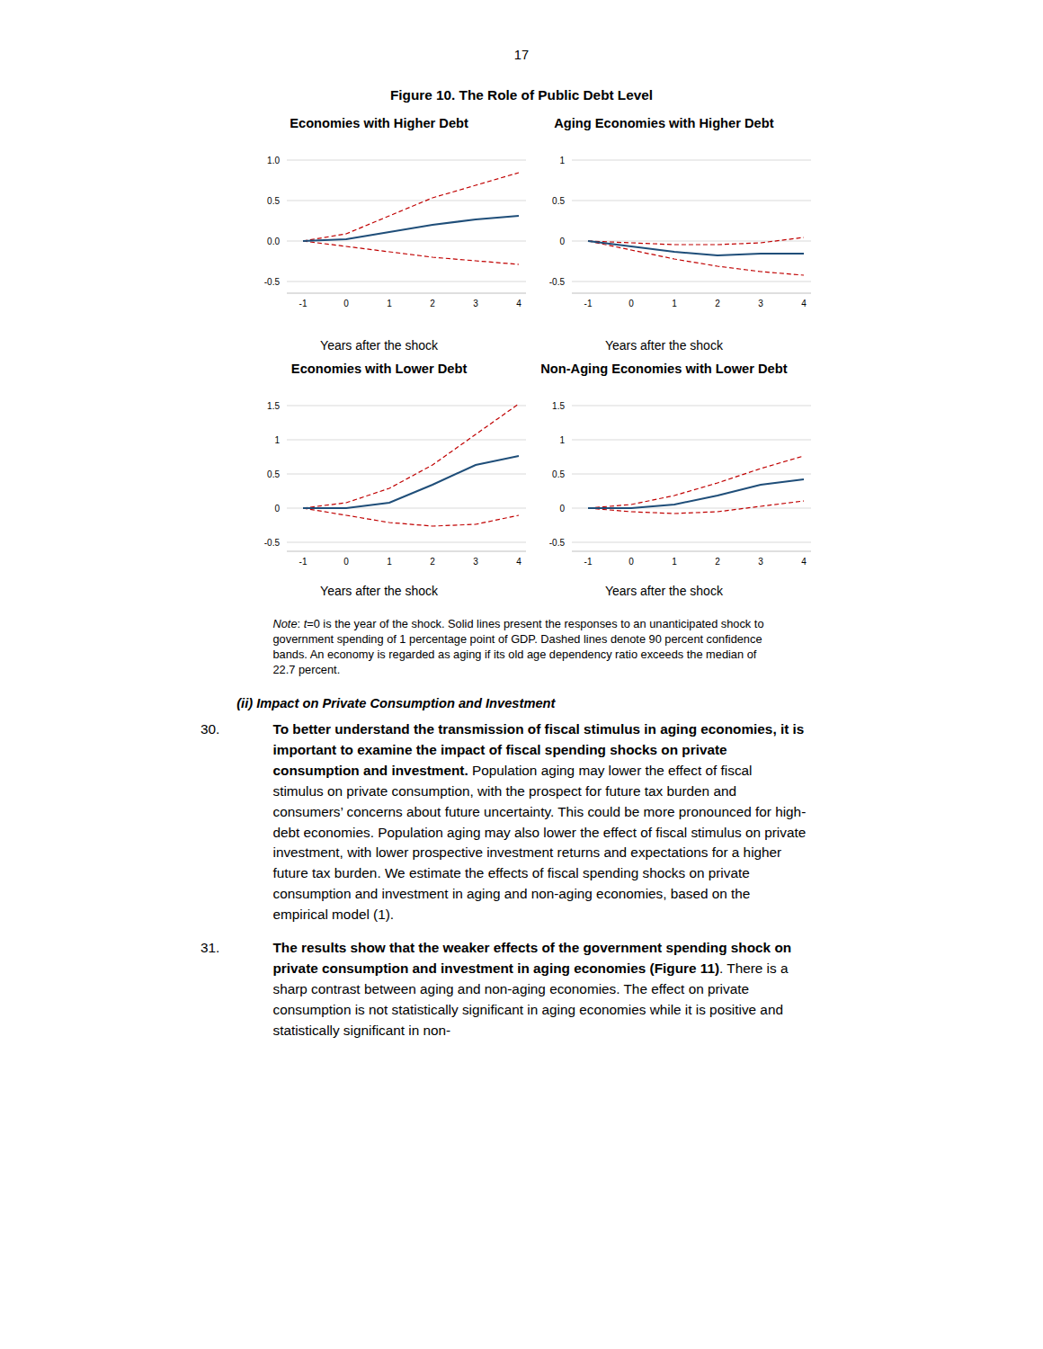17
Figure 10. The Role of Public Debt Level
| Economies with Higher Debt 1.0 0.5 0.0 -0.5 -1 0 1 2 3 4 Years after the shock | Aging Economies with Higher Debt 1 0.5 0 -0.5 -1 0 1 2 3 4 Years after the shock |
| Economies with Lower Debt 1.5 1 0.5 0 -0.5 -1 0 1 2 3 4 Years after the shock | Non-Aging Economies with Lower Debt 1.5 1 0.5 0 -0.5 -1 0 1 2 3 4 Years after the shock |
Note: t=0 is the year of the shock. Solid lines present the responses to an unanticipated shock to government spending of 1 percentage point of GDP. Dashed lines denote 90 percent confidence bands. An economy is regarded as aging if its old age dependency ratio exceeds the median of 22.7 percent.
(ii) Impact on Private Consumption and Investment
30. To better understand the transmission of fiscal stimulus in aging economies, it is important to examine the impact of fiscal spending shocks on private consumption and investment. Population aging may lower the effect of fiscal stimulus on private consumption, with the prospect for future tax burden and consumers’ concerns about future uncertainty. This could be more pronounced for high-debt economies. Population aging may also lower the effect of fiscal stimulus on private investment, with lower prospective investment returns and expectations for a higher future tax burden. We estimate the effects of fiscal spending shocks on private consumption and investment in aging and non-aging economies, based on the empirical model (1).
31. The results show that the weaker effects of the government spending shock on private consumption and investment in aging economies (Figure 11). There is a sharp contrast between aging and non-aging economies. The effect on private consumption is not statistically significant in aging economies while it is positive and statistically significant in non-